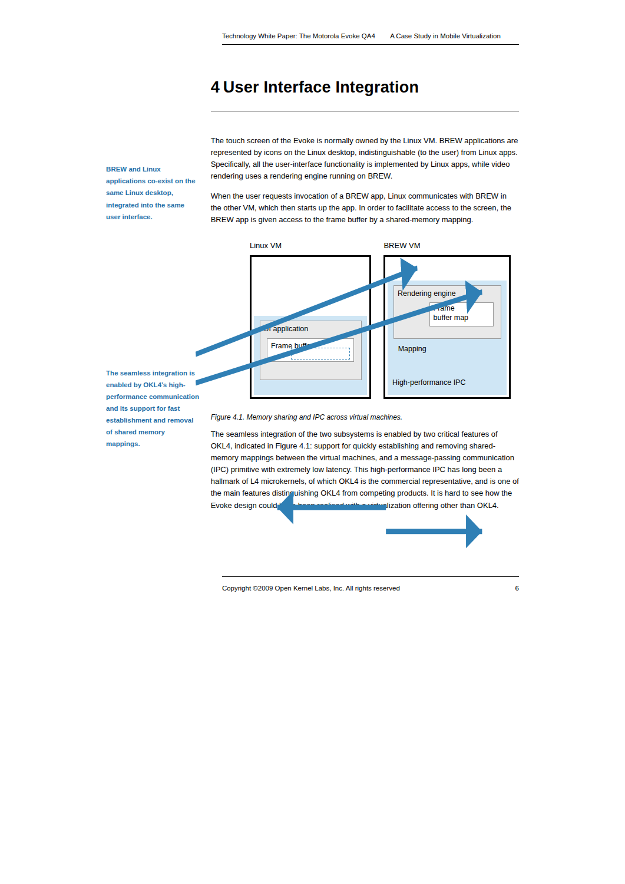Technology White Paper: The Motorola Evoke QA4 A Case Study in Mobile Virtualization
BREW and Linux applications co-exist on the same Linux desktop, integrated into the same user interface.
The seamless integration is enabled by OKL4’s high-performance communication and its support for fast establishment and removal of shared memory mappings.
4 User Interface Integration
The touch screen of the Evoke is normally owned by the Linux VM. BREW applications are represented by icons on the Linux desktop, indistinguishable (to the user) from Linux apps. Specifically, all the user-interface functionality is implemented by Linux apps, while video rendering uses a rendering engine running on BREW.
When the user requests invocation of a BREW app, Linux communicates with BREW in the other VM, which then starts up the app. In order to facilitate access to the screen, the BREW app is given access to the frame buffer by a shared-memory mapping.
Linux VM
UI application
Frame buffer
BREW VM
Rendering engine
Frame
buffer map
Mapping
High-performance IPC
Figure 4.1. Memory sharing and IPC across virtual machines.
The seamless integration of the two subsystems is enabled by two critical features of OKL4, indicated in Figure 4.1: support for quickly establishing and removing shared-memory mappings between the virtual machines, and a message-passing communication (IPC) primitive with extremely low latency. This high-performance IPC has long been a hallmark of L4 microkernels, of which OKL4 is the commercial representative, and is one of the main features distinguishing OKL4 from competing products. It is hard to see how the Evoke design could have been realised with a virtualization offering other than OKL4.
Copyright ©2009 Open Kernel Labs, Inc. All rights reserved 6